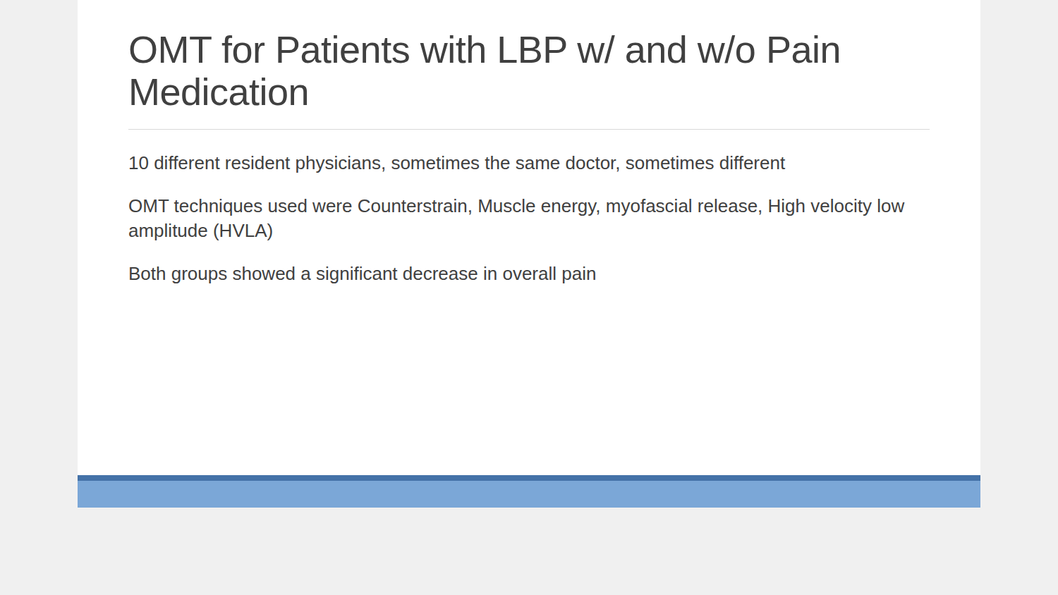OMT for Patients with LBP w/ and w/o Pain Medication
10 different resident physicians, sometimes the same doctor, sometimes different
OMT techniques used were Counterstrain, Muscle energy, myofascial release, High velocity low amplitude (HVLA)
Both groups showed a significant decrease in overall pain